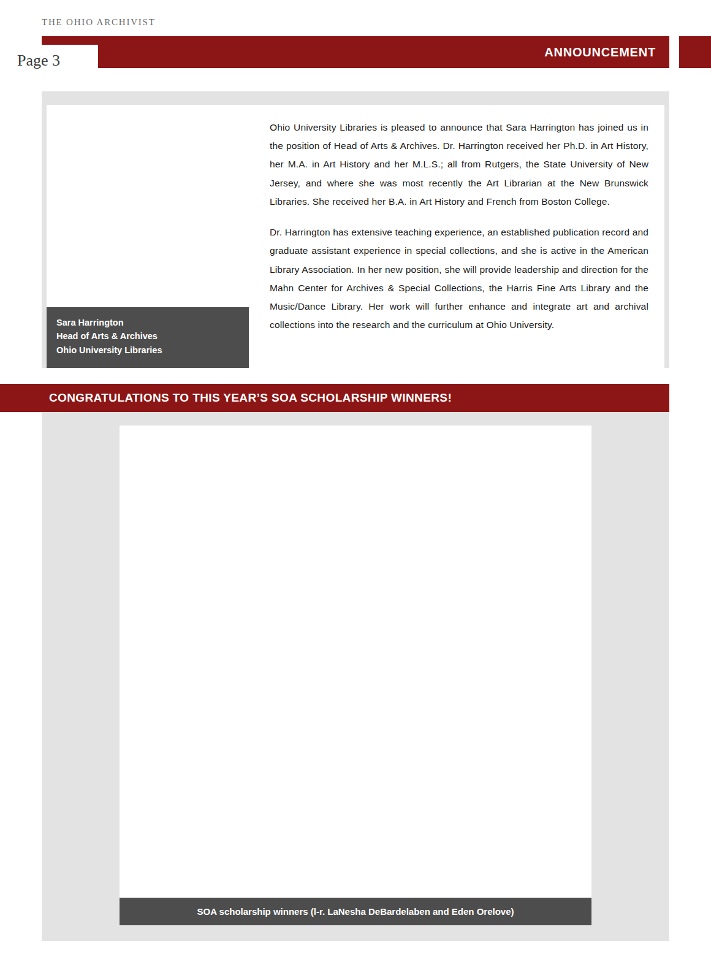THE OHIO ARCHIVIST
ANNOUNCEMENT
Page 3
Sara Harrington
Head of Arts & Archives
Ohio University Libraries
Ohio University Libraries is pleased to announce that Sara Harrington has joined us in the position of Head of Arts & Archives. Dr. Harrington received her Ph.D. in Art History, her M.A. in Art History and her M.L.S.; all from Rutgers, the State University of New Jersey, and where she was most recently the Art Librarian at the New Brunswick Libraries. She received her B.A. in Art History and French from Boston College.
Dr. Harrington has extensive teaching experience, an established publication record and graduate assistant experience in special collections, and she is active in the American Library Association. In her new position, she will provide leadership and direction for the Mahn Center for Archives & Special Collections, the Harris Fine Arts Library and the Music/Dance Library. Her work will further enhance and integrate art and archival collections into the research and the curriculum at Ohio University.
CONGRATULATIONS TO THIS YEAR’S SOA SCHOLARSHIP WINNERS!
SOA scholarship winners (l-r. LaNesha DeBardelaben and Eden Orelove)